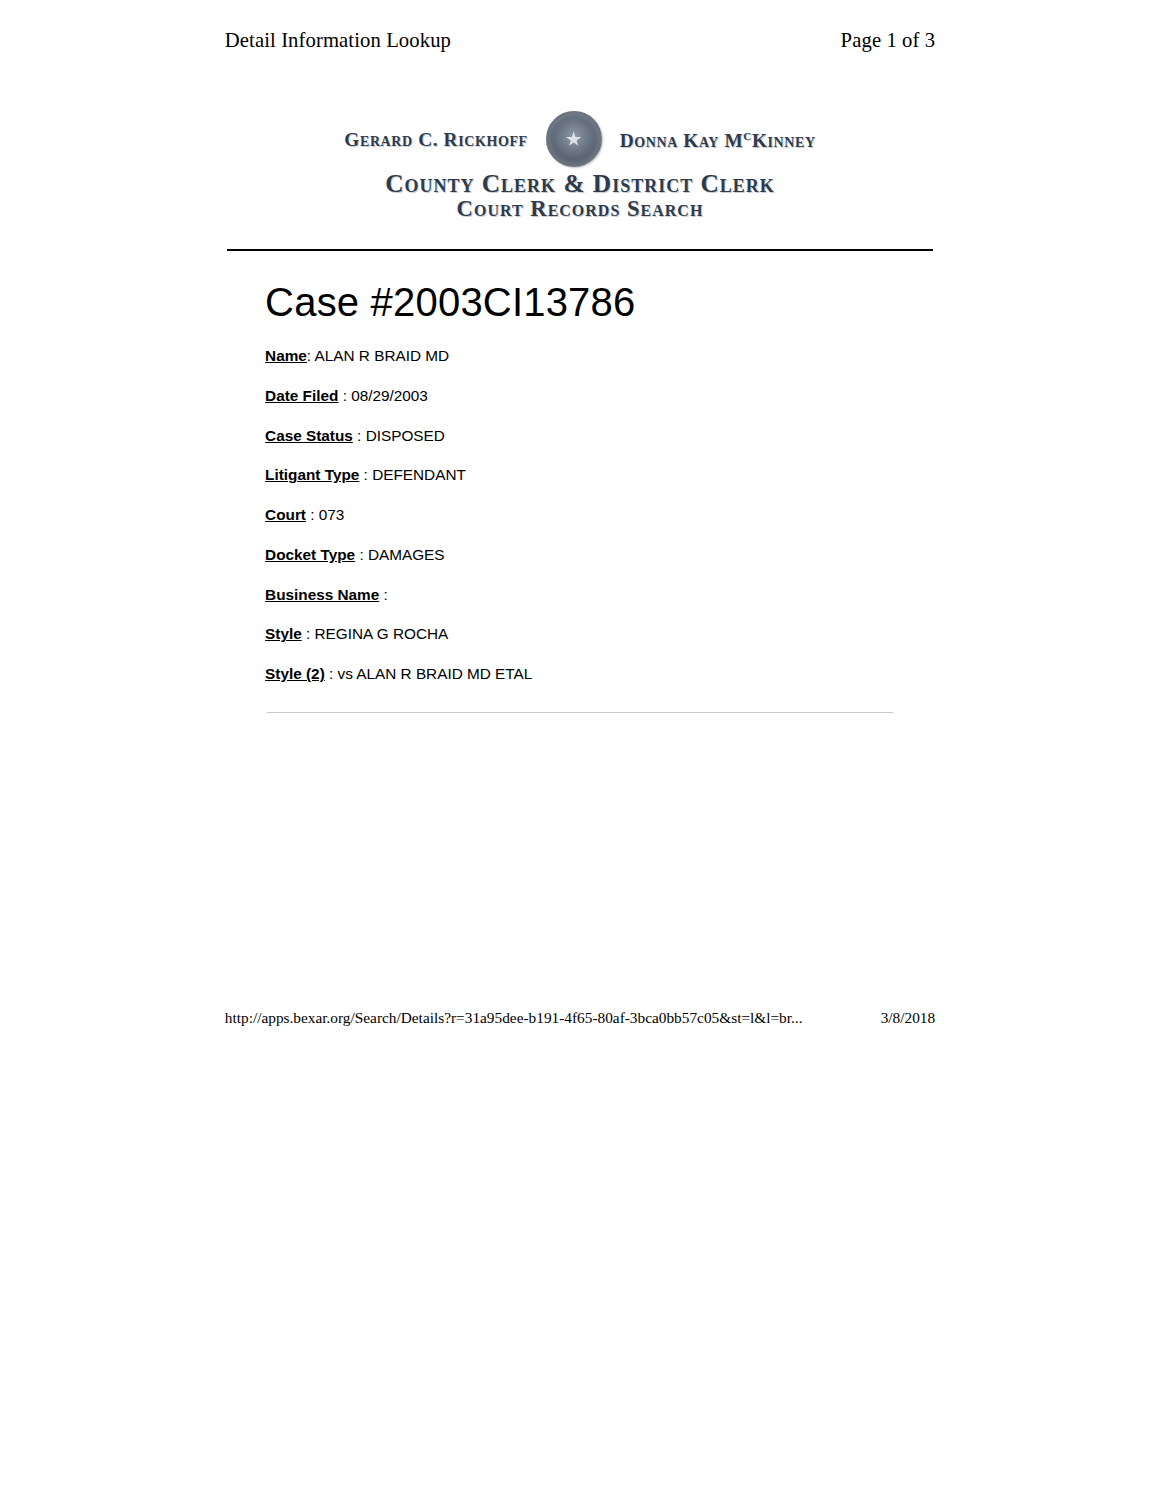Detail Information Lookup
Page 1 of 3
Gerard C. Rickhoff
Donna Kay McKinney
County Clerk & District Clerk
Court Records Search
Case #2003CI13786
Name: ALAN R BRAID MD
Date Filed : 08/29/2003
Case Status : DISPOSED
Litigant Type : DEFENDANT
Court : 073
Docket Type : DAMAGES
Business Name :
Style : REGINA G ROCHA
Style (2) : vs ALAN R BRAID MD ETAL
http://apps.bexar.org/Search/Details?r=31a95dee-b191-4f65-80af-3bca0bb57c05&st=l&l=br...
3/8/2018